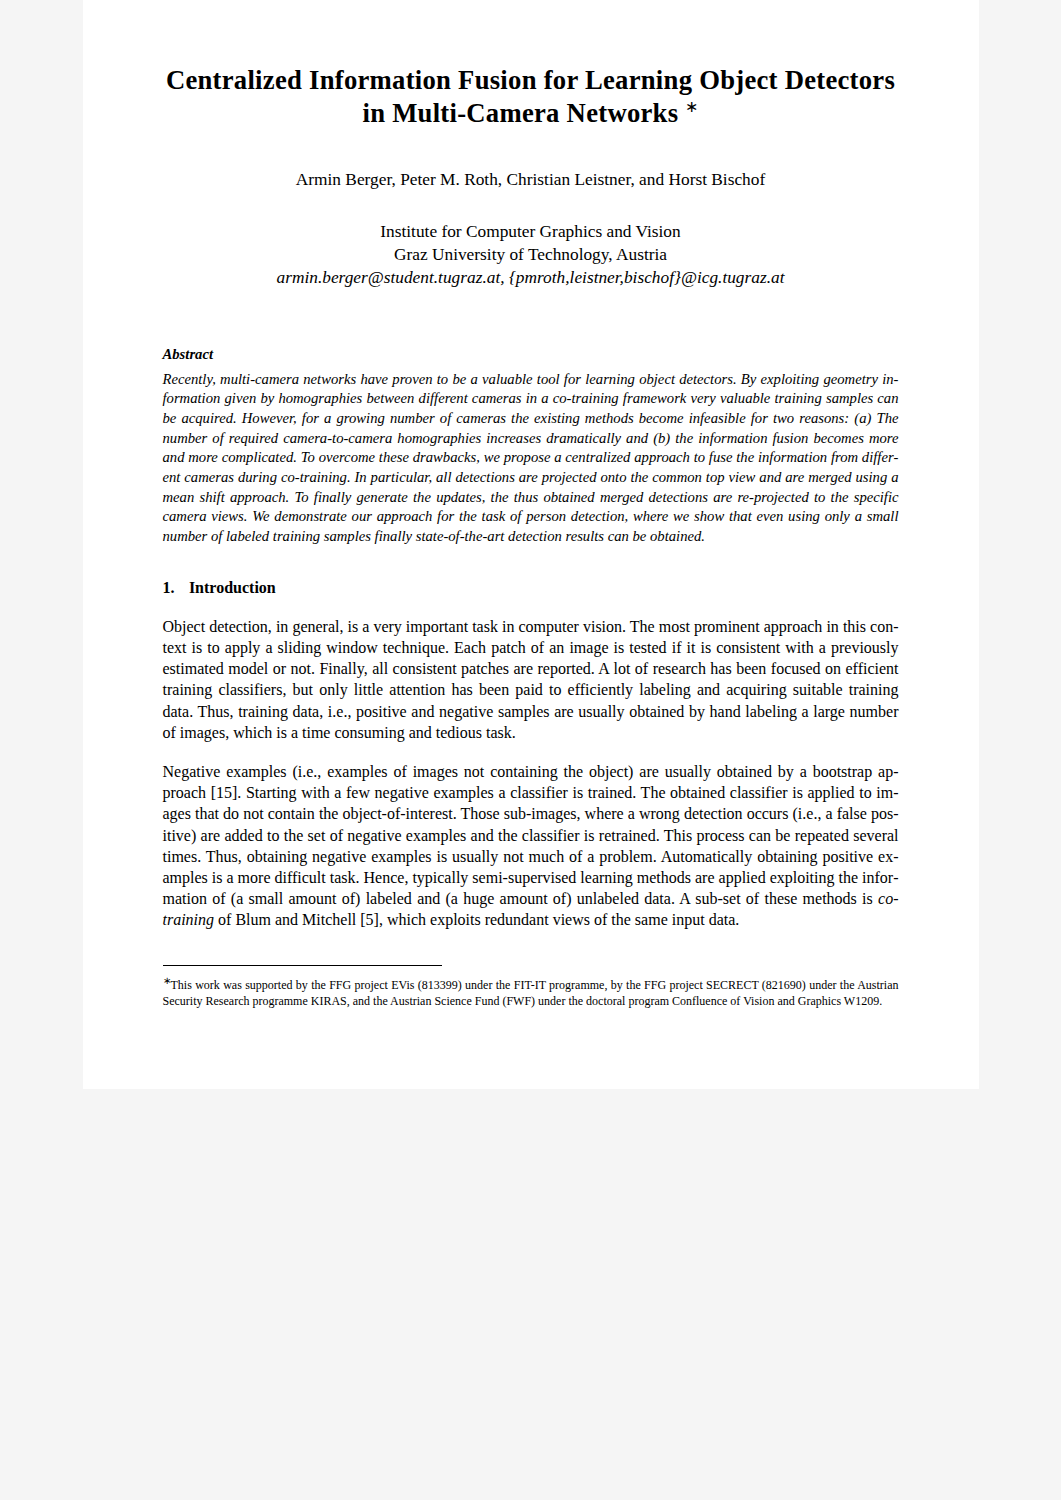Centralized Information Fusion for Learning Object Detectors in Multi-Camera Networks ∗
Armin Berger, Peter M. Roth, Christian Leistner, and Horst Bischof
Institute for Computer Graphics and Vision
Graz University of Technology, Austria
armin.berger@student.tugraz.at, {pmroth,leistner,bischof}@icg.tugraz.at
Abstract
Recently, multi-camera networks have proven to be a valuable tool for learning object detectors. By exploiting geometry information given by homographies between different cameras in a co-training framework very valuable training samples can be acquired. However, for a growing number of cameras the existing methods become infeasible for two reasons: (a) The number of required camera-to-camera homographies increases dramatically and (b) the information fusion becomes more and more complicated. To overcome these drawbacks, we propose a centralized approach to fuse the information from different cameras during co-training. In particular, all detections are projected onto the common top view and are merged using a mean shift approach. To finally generate the updates, the thus obtained merged detections are re-projected to the specific camera views. We demonstrate our approach for the task of person detection, where we show that even using only a small number of labeled training samples finally state-of-the-art detection results can be obtained.
1. Introduction
Object detection, in general, is a very important task in computer vision. The most prominent approach in this context is to apply a sliding window technique. Each patch of an image is tested if it is consistent with a previously estimated model or not. Finally, all consistent patches are reported. A lot of research has been focused on efficient training classifiers, but only little attention has been paid to efficiently labeling and acquiring suitable training data. Thus, training data, i.e., positive and negative samples are usually obtained by hand labeling a large number of images, which is a time consuming and tedious task.
Negative examples (i.e., examples of images not containing the object) are usually obtained by a bootstrap approach [15]. Starting with a few negative examples a classifier is trained. The obtained classifier is applied to images that do not contain the object-of-interest. Those sub-images, where a wrong detection occurs (i.e., a false positive) are added to the set of negative examples and the classifier is retrained. This process can be repeated several times. Thus, obtaining negative examples is usually not much of a problem. Automatically obtaining positive examples is a more difficult task. Hence, typically semi-supervised learning methods are applied exploiting the information of (a small amount of) labeled and (a huge amount of) unlabeled data. A sub-set of these methods is co-training of Blum and Mitchell [5], which exploits redundant views of the same input data.
∗This work was supported by the FFG project EVis (813399) under the FIT-IT programme, by the FFG project SECRECT (821690) under the Austrian Security Research programme KIRAS, and the Austrian Science Fund (FWF) under the doctoral program Confluence of Vision and Graphics W1209.